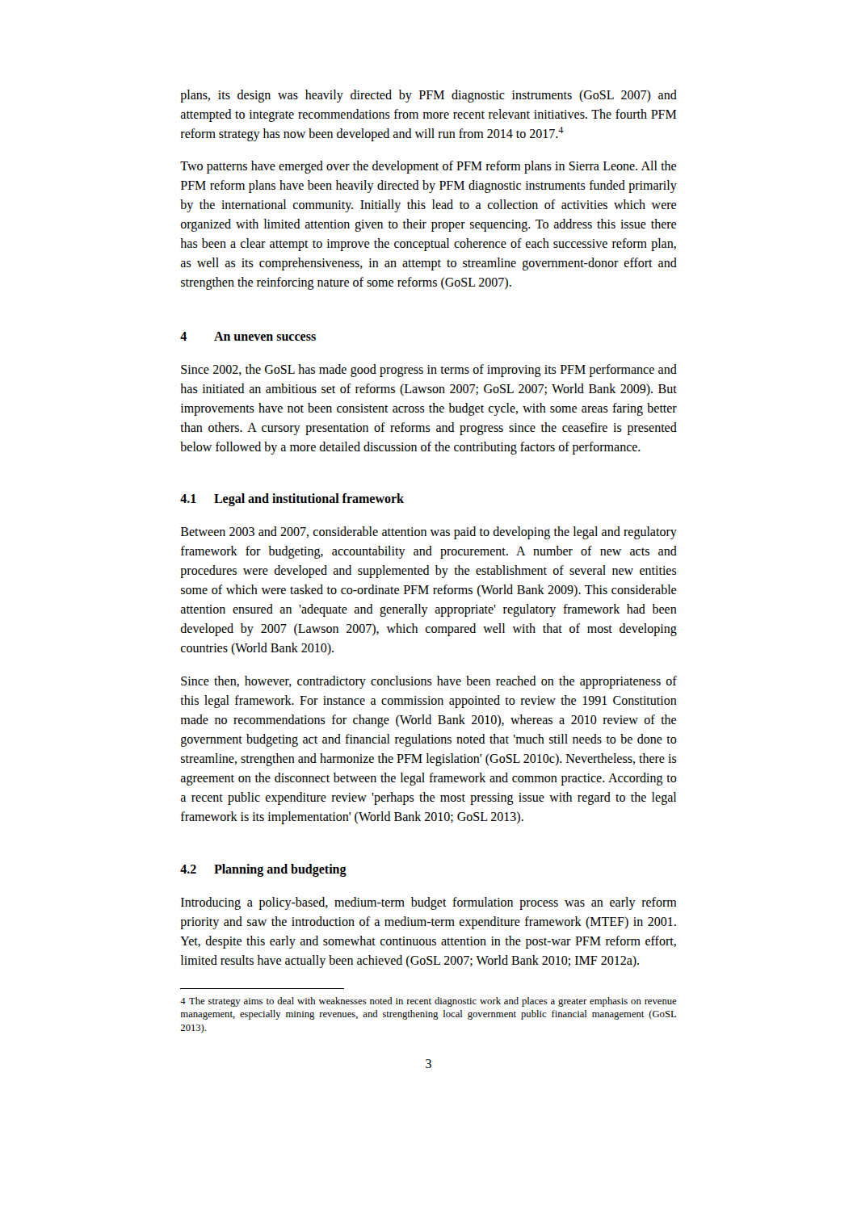plans, its design was heavily directed by PFM diagnostic instruments (GoSL 2007) and attempted to integrate recommendations from more recent relevant initiatives. The fourth PFM reform strategy has now been developed and will run from 2014 to 2017.4
Two patterns have emerged over the development of PFM reform plans in Sierra Leone. All the PFM reform plans have been heavily directed by PFM diagnostic instruments funded primarily by the international community. Initially this lead to a collection of activities which were organized with limited attention given to their proper sequencing. To address this issue there has been a clear attempt to improve the conceptual coherence of each successive reform plan, as well as its comprehensiveness, in an attempt to streamline government-donor effort and strengthen the reinforcing nature of some reforms (GoSL 2007).
4 An uneven success
Since 2002, the GoSL has made good progress in terms of improving its PFM performance and has initiated an ambitious set of reforms (Lawson 2007; GoSL 2007; World Bank 2009). But improvements have not been consistent across the budget cycle, with some areas faring better than others. A cursory presentation of reforms and progress since the ceasefire is presented below followed by a more detailed discussion of the contributing factors of performance.
4.1 Legal and institutional framework
Between 2003 and 2007, considerable attention was paid to developing the legal and regulatory framework for budgeting, accountability and procurement. A number of new acts and procedures were developed and supplemented by the establishment of several new entities some of which were tasked to co-ordinate PFM reforms (World Bank 2009). This considerable attention ensured an 'adequate and generally appropriate' regulatory framework had been developed by 2007 (Lawson 2007), which compared well with that of most developing countries (World Bank 2010).
Since then, however, contradictory conclusions have been reached on the appropriateness of this legal framework. For instance a commission appointed to review the 1991 Constitution made no recommendations for change (World Bank 2010), whereas a 2010 review of the government budgeting act and financial regulations noted that 'much still needs to be done to streamline, strengthen and harmonize the PFM legislation' (GoSL 2010c). Nevertheless, there is agreement on the disconnect between the legal framework and common practice. According to a recent public expenditure review 'perhaps the most pressing issue with regard to the legal framework is its implementation' (World Bank 2010; GoSL 2013).
4.2 Planning and budgeting
Introducing a policy-based, medium-term budget formulation process was an early reform priority and saw the introduction of a medium-term expenditure framework (MTEF) in 2001. Yet, despite this early and somewhat continuous attention in the post-war PFM reform effort, limited results have actually been achieved (GoSL 2007; World Bank 2010; IMF 2012a).
4 The strategy aims to deal with weaknesses noted in recent diagnostic work and places a greater emphasis on revenue management, especially mining revenues, and strengthening local government public financial management (GoSL 2013).
3